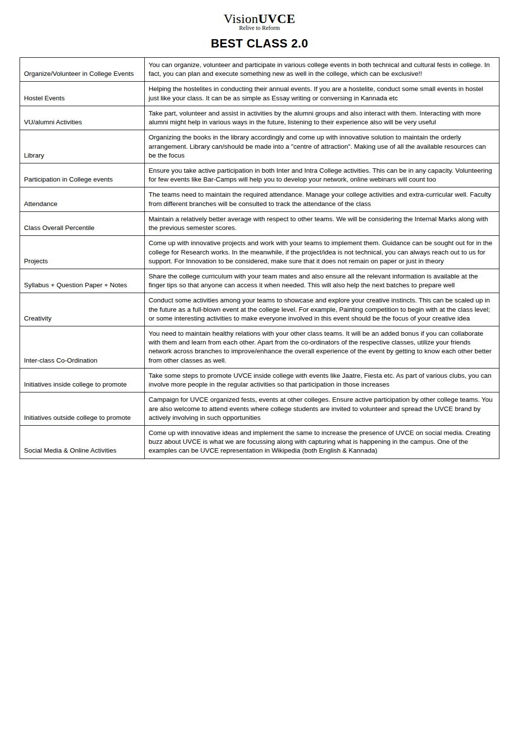Vision UVCE
Relive to Reform
BEST CLASS 2.0
| Organize/Volunteer in College Events | You can organize, volunteer and participate in various college events in both technical and cultural fests in college. In fact, you can plan and execute something new as well in the college, which can be exclusive!! |
| Hostel Events | Helping the hostelites in conducting their annual events. If you are a hostelite, conduct some small events in hostel just like your class. It can be as simple as Essay writing or conversing in Kannada etc |
| VU/alumni Activities | Take part, volunteer and assist in activities by the alumni groups and also interact with them. Interacting with more alumni might help in various ways in the future, listening to their experience also will be very useful |
| Library | Organizing the books in the library accordingly and come up with innovative solution to maintain the orderly arrangement. Library can/should be made into a "centre of attraction". Making use of all the available resources can be the focus |
| Participation in College events | Ensure you take active participation in both Inter and Intra College activities. This can be in any capacity. Volunteering for few events like Bar-Camps will help you to develop your network, online webinars will count too |
| Attendance | The teams need to maintain the required attendance. Manage your college activities and extra-curricular well. Faculty from different branches will be consulted to track the attendance of the class |
| Class Overall Percentile | Maintain a relatively better average with respect to other teams. We will be considering the Internal Marks along with the previous semester scores. |
| Projects | Come up with innovative projects and work with your teams to implement them. Guidance can be sought out for in the college for Research works. In the meanwhile, if the project/idea is not technical, you can always reach out to us for support. For Innovation to be considered, make sure that it does not remain on paper or just in theory |
| Syllabus + Question Paper + Notes | Share the college curriculum with your team mates and also ensure all the relevant information is available at the finger tips so that anyone can access it when needed. This will also help the next batches to prepare well |
| Creativity | Conduct some activities among your teams to showcase and explore your creative instincts. This can be scaled up in the future as a full-blown event at the college level. For example, Painting competition to begin with at the class level; or some interesting activities to make everyone involved in this event should be the focus of your creative idea |
| Inter-class Co-Ordination | You need to maintain healthy relations with your other class teams. It will be an added bonus if you can collaborate with them and learn from each other. Apart from the co-ordinators of the respective classes, utilize your friends network across branches to improve/enhance the overall experience of the event by getting to know each other better from other classes as well. |
| Initiatives inside college to promote | Take some steps to promote UVCE inside college with events like Jaatre, Fiesta etc. As part of various clubs, you can involve more people in the regular activities so that participation in those increases |
| Initiatives outside college to promote | Campaign for UVCE organized fests, events at other colleges. Ensure active participation by other college teams. You are also welcome to attend events where college students are invited to volunteer and spread the UVCE brand by actively involving in such opportunities |
| Social Media & Online Activities | Come up with innovative ideas and implement the same to increase the presence of UVCE on social media. Creating buzz about UVCE is what we are focussing along with capturing what is happening in the campus. One of the examples can be UVCE representation in Wikipedia (both English & Kannada) |